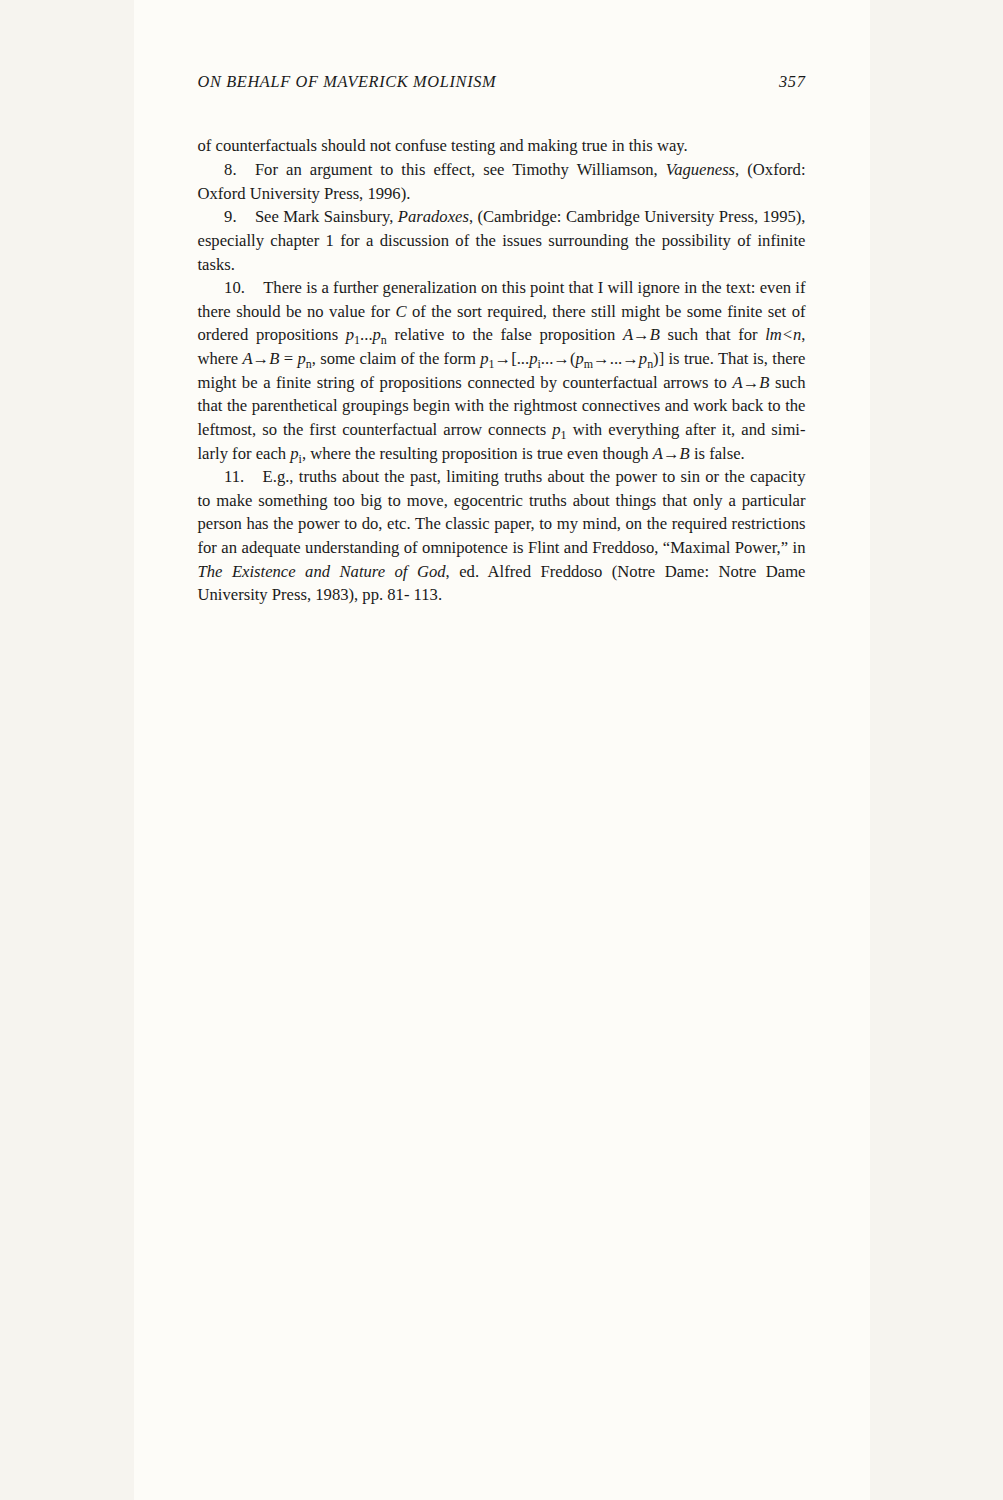On Behalf of Maverick Molinism 357
of counterfactuals should not confuse testing and making true in this way.
8. For an argument to this effect, see Timothy Williamson, Vagueness, (Oxford: Oxford University Press, 1996).
9. See Mark Sainsbury, Paradoxes, (Cambridge: Cambridge University Press, 1995), especially chapter 1 for a discussion of the issues surrounding the possibility of infinite tasks.
10. There is a further generalization on this point that I will ignore in the text: even if there should be no value for C of the sort required, there still might be some finite set of ordered propositions p 1...pn relative to the false proposition A→B such that for lm<n, where A→B = pn, some claim of the form p 1→[...pi...→(pm→...→pn)] is true. That is, there might be a finite string of propositions connected by counterfactual arrows to A→B such that the parenthetical groupings begin with the rightmost connectives and work back to the leftmost, so the first counterfactual arrow connects p 1 with everything after it, and similarly for each pi, where the resulting proposition is true even though A→B is false.
11. E.g., truths about the past, limiting truths about the power to sin or the capacity to make something too big to move, egocentric truths about things that only a particular person has the power to do, etc. The classic paper, to my mind, on the required restrictions for an adequate understanding of omnipotence is Flint and Freddoso, “Maximal Power,” in The Existence and Nature of God, ed. Alfred Freddoso (Notre Dame: Notre Dame University Press, 1983), pp. 81- 113.